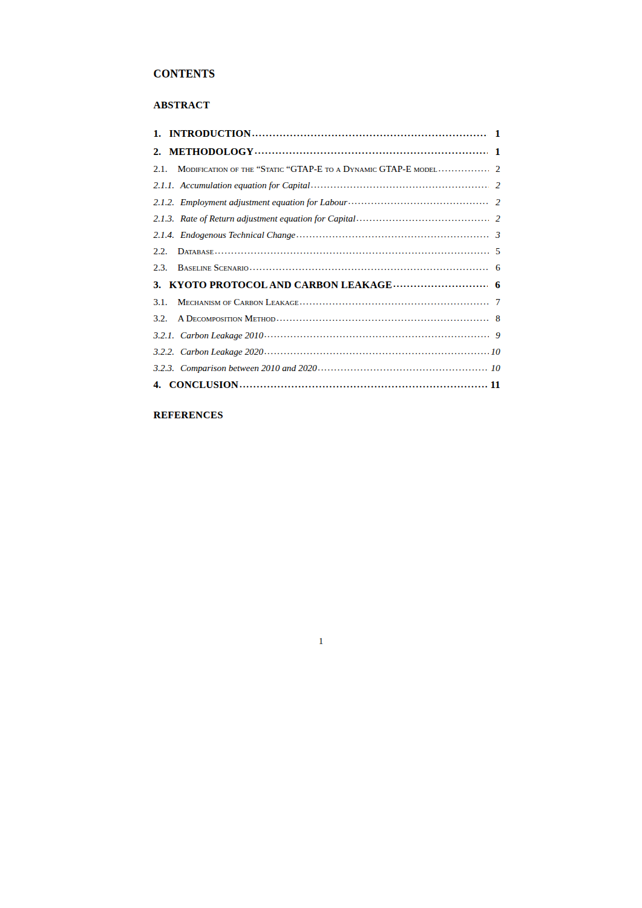CONTENTS
ABSTRACT
1. Introduction 1
2. Methodology 1
2.1. Modification of the “Static “GTAP-E to a Dynamic GTAP-E model 2
2.1.1. Accumulation equation for Capital 2
2.1.2. Employment adjustment equation for Labour 2
2.1.3. Rate of Return adjustment equation for Capital 2
2.1.4. Endogenous Technical Change 3
2.2. Database 5
2.3. Baseline Scenario 6
3. Kyoto Protocol and Carbon Leakage 6
3.1. Mechanism of Carbon Leakage 7
3.2. A Decomposition Method 8
3.2.1. Carbon Leakage 2010 9
3.2.2. Carbon Leakage 2020 10
3.2.3. Comparison between 2010 and 2020 10
4. Conclusion 11
REFERENCES
1